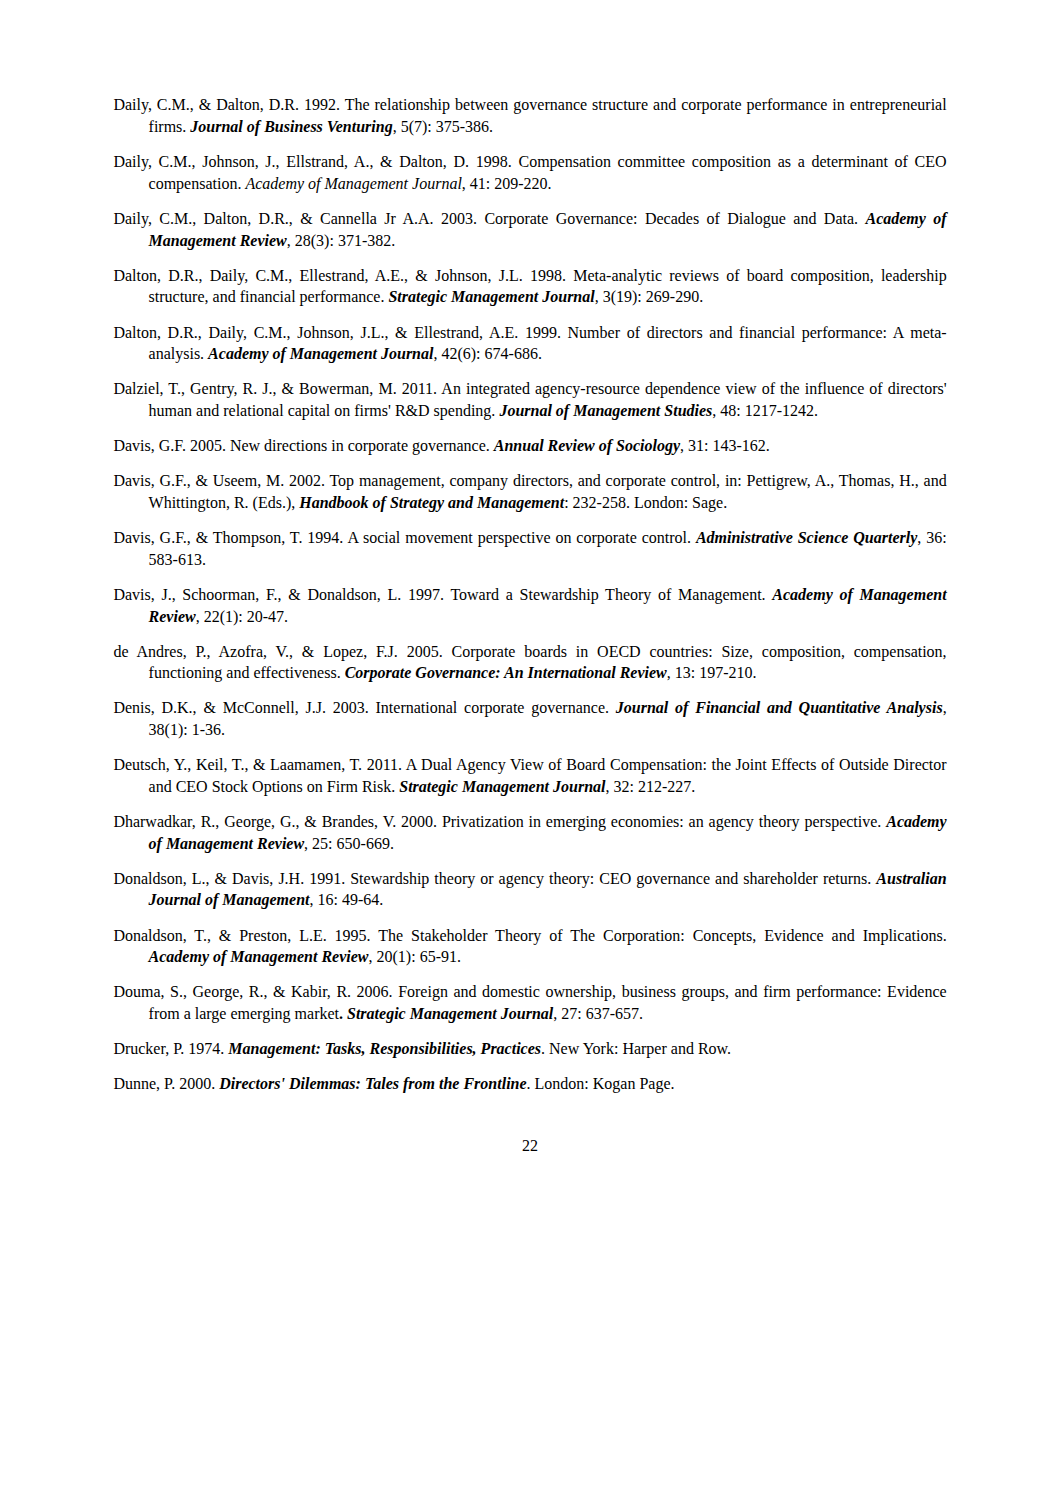Daily, C.M., & Dalton, D.R. 1992. The relationship between governance structure and corporate performance in entrepreneurial firms. Journal of Business Venturing, 5(7): 375-386.
Daily, C.M., Johnson, J., Ellstrand, A., & Dalton, D. 1998. Compensation committee composition as a determinant of CEO compensation. Academy of Management Journal, 41: 209-220.
Daily, C.M., Dalton, D.R., & Cannella Jr A.A. 2003. Corporate Governance: Decades of Dialogue and Data. Academy of Management Review, 28(3): 371-382.
Dalton, D.R., Daily, C.M., Ellestrand, A.E., & Johnson, J.L. 1998. Meta-analytic reviews of board composition, leadership structure, and financial performance. Strategic Management Journal, 3(19): 269-290.
Dalton, D.R., Daily, C.M., Johnson, J.L., & Ellestrand, A.E. 1999. Number of directors and financial performance: A meta-analysis. Academy of Management Journal, 42(6): 674-686.
Dalziel, T., Gentry, R. J., & Bowerman, M. 2011. An integrated agency-resource dependence view of the influence of directors' human and relational capital on firms' R&D spending. Journal of Management Studies, 48: 1217-1242.
Davis, G.F. 2005. New directions in corporate governance. Annual Review of Sociology, 31: 143-162.
Davis, G.F., & Useem, M. 2002. Top management, company directors, and corporate control, in: Pettigrew, A., Thomas, H., and Whittington, R. (Eds.), Handbook of Strategy and Management: 232-258. London: Sage.
Davis, G.F., & Thompson, T. 1994. A social movement perspective on corporate control. Administrative Science Quarterly, 36: 583-613.
Davis, J., Schoorman, F., & Donaldson, L. 1997. Toward a Stewardship Theory of Management. Academy of Management Review, 22(1): 20-47.
de Andres, P., Azofra, V., & Lopez, F.J. 2005. Corporate boards in OECD countries: Size, composition, compensation, functioning and effectiveness. Corporate Governance: An International Review, 13: 197-210.
Denis, D.K., & McConnell, J.J. 2003. International corporate governance. Journal of Financial and Quantitative Analysis, 38(1): 1-36.
Deutsch, Y., Keil, T., & Laamamen, T. 2011. A Dual Agency View of Board Compensation: the Joint Effects of Outside Director and CEO Stock Options on Firm Risk. Strategic Management Journal, 32: 212-227.
Dharwadkar, R., George, G., & Brandes, V. 2000. Privatization in emerging economies: an agency theory perspective. Academy of Management Review, 25: 650-669.
Donaldson, L., & Davis, J.H. 1991. Stewardship theory or agency theory: CEO governance and shareholder returns. Australian Journal of Management, 16: 49-64.
Donaldson, T., & Preston, L.E. 1995. The Stakeholder Theory of The Corporation: Concepts, Evidence and Implications. Academy of Management Review, 20(1): 65-91.
Douma, S., George, R., & Kabir, R. 2006. Foreign and domestic ownership, business groups, and firm performance: Evidence from a large emerging market. Strategic Management Journal, 27: 637-657.
Drucker, P. 1974. Management: Tasks, Responsibilities, Practices. New York: Harper and Row.
Dunne, P. 2000. Directors' Dilemmas: Tales from the Frontline. London: Kogan Page.
22